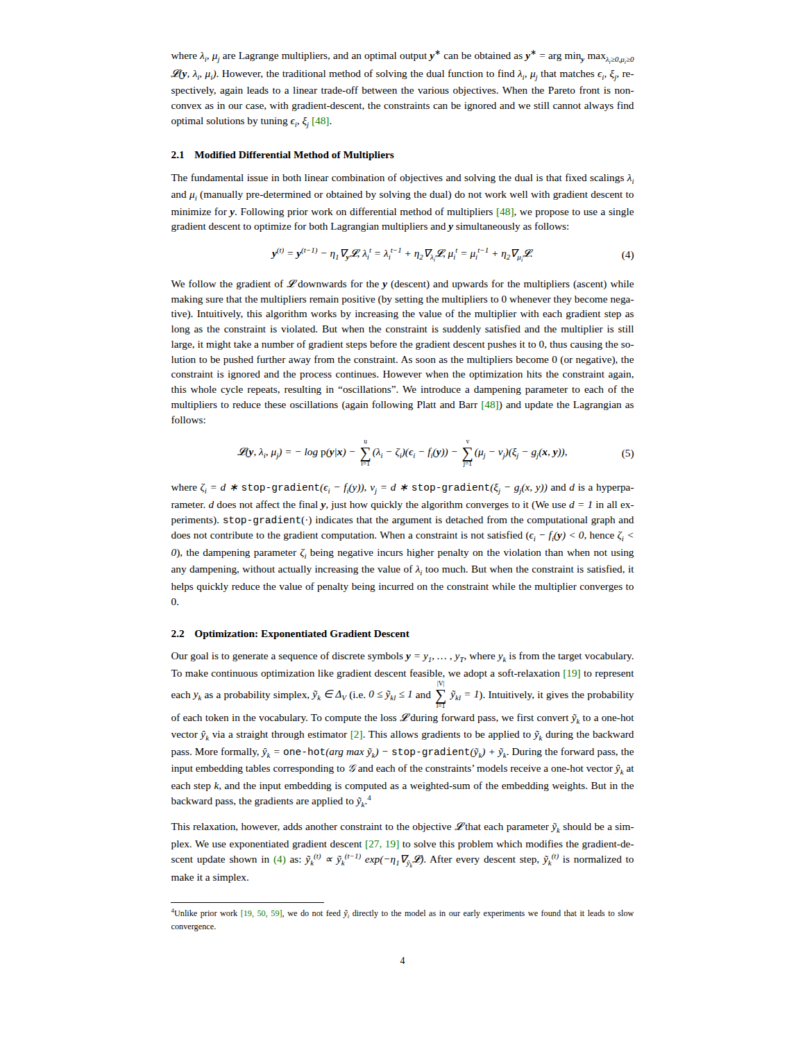where λi, μj are Lagrange multipliers, and an optimal output y∗ can be obtained as y∗ = arg miny maxλi≥0,μi≥0 𝓛(y, λi, μi). However, the traditional method of solving the dual function to find λi, μj that matches ϵi, ξj, respectively, again leads to a linear trade-off between the various objectives. When the Pareto front is non-convex as in our case, with gradient-descent, the constraints can be ignored and we still cannot always find optimal solutions by tuning ϵi, ξj [48].
2.1 Modified Differential Method of Multipliers
The fundamental issue in both linear combination of objectives and solving the dual is that fixed scalings λi and μi (manually pre-determined or obtained by solving the dual) do not work well with gradient descent to minimize for y. Following prior work on differential method of multipliers [48], we propose to use a single gradient descent to optimize for both Lagrangian multipliers and y simultaneously as follows:
y(t) = y(t−1) − η1∇y 𝓛, λit = λit−1 + η2∇λi 𝓛, μit = μit−1 + η2∇μi 𝓛. (4)
We follow the gradient of 𝓛 downwards for the y (descent) and upwards for the multipliers (ascent) while making sure that the multipliers remain positive (by setting the multipliers to 0 whenever they become negative). Intuitively, this algorithm works by increasing the value of the multiplier with each gradient step as long as the constraint is violated. But when the constraint is suddenly satisfied and the multiplier is still large, it might take a number of gradient steps before the gradient descent pushes it to 0, thus causing the solution to be pushed further away from the constraint. As soon as the multipliers become 0 (or negative), the constraint is ignored and the process continues. However when the optimization hits the constraint again, this whole cycle repeats, resulting in “oscillations”. We introduce a dampening parameter to each of the multipliers to reduce these oscillations (again following Platt and Barr [48]) and update the Lagrangian as follows:
𝓛(y, λi, μj) = − log p(y|x) − u∑i=1(λi − ζi)(ϵi − fi(y)) − v∑j=1(μj − νj)(ξj − gj(x, y)), (5)
where ζi = d ∗ stop-gradient(ϵi − fi(y)), νj = d ∗ stop-gradient(ξj − gj(x, y)) and d is a hyperparameter. d does not affect the final y, just how quickly the algorithm converges to it (We use d = 1 in all experiments). stop-gradient(·) indicates that the argument is detached from the computational graph and does not contribute to the gradient computation. When a constraint is not satisfied (ϵi − fi(y) < 0, hence ζi < 0), the dampening parameter ζi being negative incurs higher penalty on the violation than when not using any dampening, without actually increasing the value of λi too much. But when the constraint is satisfied, it helps quickly reduce the value of penalty being incurred on the constraint while the multiplier converges to 0.
2.2 Optimization: Exponentiated Gradient Descent
Our goal is to generate a sequence of discrete symbols y = y1, … , yT, where yk is from the target vocabulary. To make continuous optimization like gradient descent feasible, we adopt a soft-relaxation [19] to represent each yk as a probability simplex, ỹk ∈ ΔV (i.e. 0 ≤ ỹkl ≤ 1 and |V|∑l=1 ỹkl = 1). Intuitively, it gives the probability of each token in the vocabulary. To compute the loss 𝓛 during forward pass, we first convert ỹk to a one-hot vector ŷk via a straight through estimator [2]. This allows gradients to be applied to ỹk during the backward pass. More formally, ŷk = one-hot(arg max ỹk) − stop-gradient(ỹk) + ỹk. During the forward pass, the input embedding tables corresponding to 𝒢 and each of the constraints’ models receive a one-hot vector ŷk at each step k, and the input embedding is computed as a weighted-sum of the embedding weights. But in the backward pass, the gradients are applied to ỹk.4
This relaxation, however, adds another constraint to the objective 𝓛 that each parameter ỹk should be a simplex. We use exponentiated gradient descent [27, 19] to solve this problem which modifies the gradient-descent update shown in (4) as: ỹk(t) ∝ ỹk(t−1) exp(−η1∇ỹk 𝓛). After every descent step, ỹk(t) is normalized to make it a simplex.
4Unlike prior work [19, 50, 59], we do not feed ỹi directly to the model as in our early experiments we found that it leads to slow convergence.
4